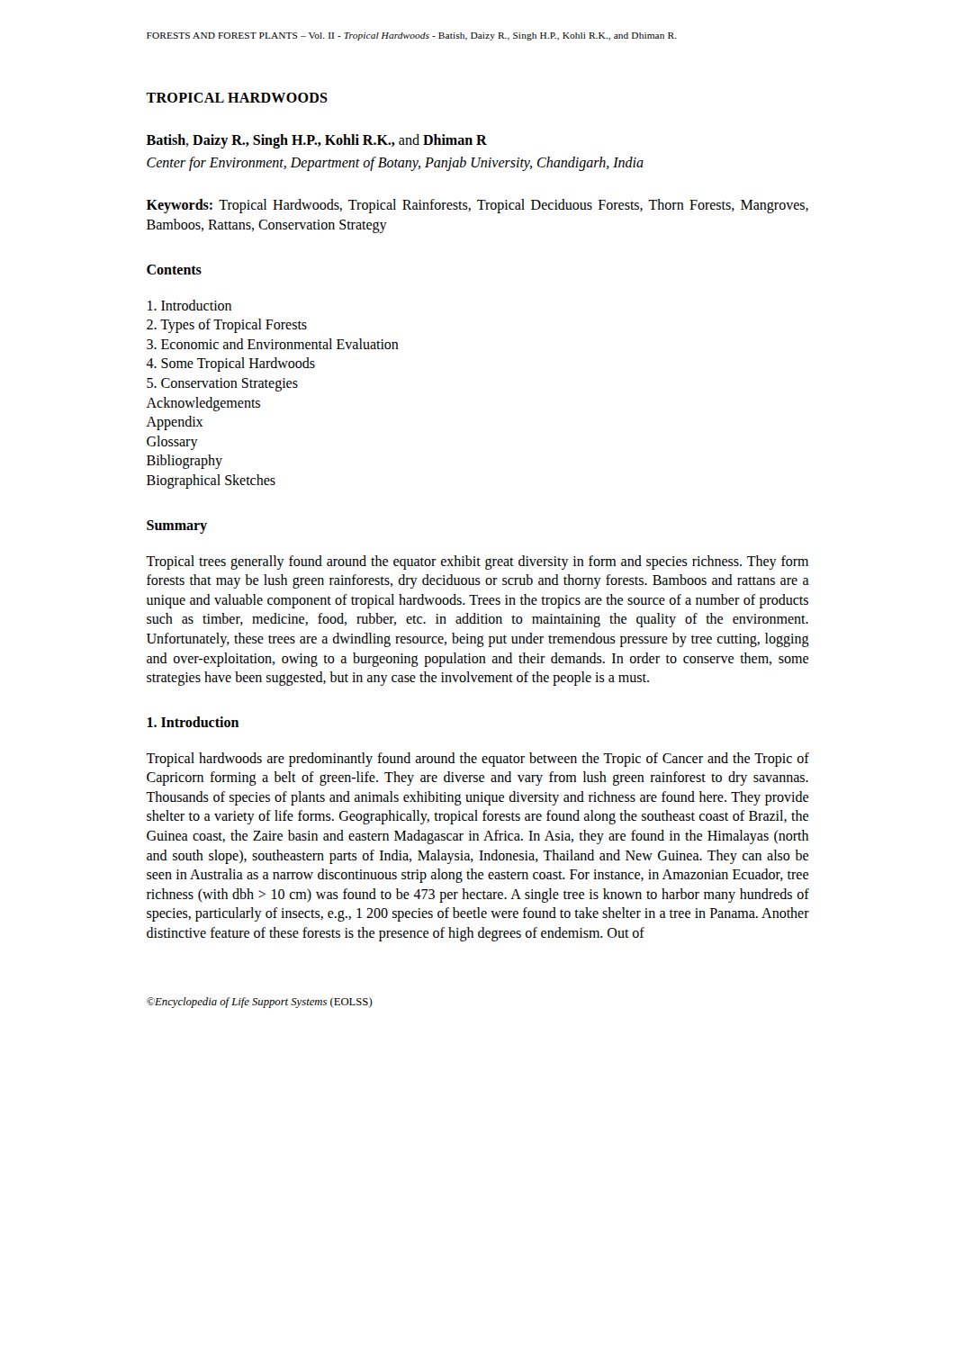FORESTS AND FOREST PLANTS – Vol. II - Tropical Hardwoods - Batish, Daizy R., Singh H.P., Kohli R.K., and Dhiman R.
TROPICAL HARDWOODS
Batish, Daizy R., Singh H.P., Kohli R.K., and Dhiman R
Center for Environment, Department of Botany, Panjab University, Chandigarh, India
Keywords: Tropical Hardwoods, Tropical Rainforests, Tropical Deciduous Forests, Thorn Forests, Mangroves, Bamboos, Rattans, Conservation Strategy
Contents
1. Introduction
2. Types of Tropical Forests
3. Economic and Environmental Evaluation
4. Some Tropical Hardwoods
5. Conservation Strategies
Acknowledgements
Appendix
Glossary
Bibliography
Biographical Sketches
Summary
Tropical trees generally found around the equator exhibit great diversity in form and species richness. They form forests that may be lush green rainforests, dry deciduous or scrub and thorny forests. Bamboos and rattans are a unique and valuable component of tropical hardwoods. Trees in the tropics are the source of a number of products such as timber, medicine, food, rubber, etc. in addition to maintaining the quality of the environment. Unfortunately, these trees are a dwindling resource, being put under tremendous pressure by tree cutting, logging and over-exploitation, owing to a burgeoning population and their demands. In order to conserve them, some strategies have been suggested, but in any case the involvement of the people is a must.
1. Introduction
Tropical hardwoods are predominantly found around the equator between the Tropic of Cancer and the Tropic of Capricorn forming a belt of green-life. They are diverse and vary from lush green rainforest to dry savannas. Thousands of species of plants and animals exhibiting unique diversity and richness are found here. They provide shelter to a variety of life forms. Geographically, tropical forests are found along the southeast coast of Brazil, the Guinea coast, the Zaire basin and eastern Madagascar in Africa. In Asia, they are found in the Himalayas (north and south slope), southeastern parts of India, Malaysia, Indonesia, Thailand and New Guinea. They can also be seen in Australia as a narrow discontinuous strip along the eastern coast. For instance, in Amazonian Ecuador, tree richness (with dbh > 10 cm) was found to be 473 per hectare. A single tree is known to harbor many hundreds of species, particularly of insects, e.g., 1 200 species of beetle were found to take shelter in a tree in Panama. Another distinctive feature of these forests is the presence of high degrees of endemism. Out of
©Encyclopedia of Life Support Systems (EOLSS)